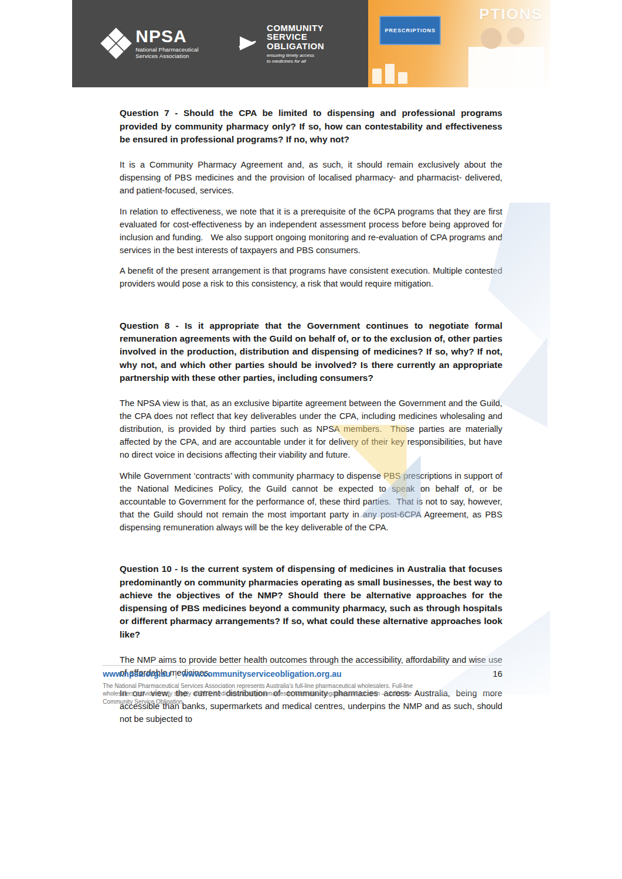NPSA
National Pharmaceutical
Services Association
COMMUNITY
SERVICE
OBLIGATION
ensuring timely access
to medicines for all
PTIONS
Question 7 - Should the CPA be limited to dispensing and professional programs provided by community pharmacy only? If so, how can contestability and effectiveness be ensured in professional programs? If no, why not?
It is a Community Pharmacy Agreement and, as such, it should remain exclusively about the dispensing of PBS medicines and the provision of localised pharmacy- and pharmacist- delivered, and patient-focused, services.
In relation to effectiveness, we note that it is a prerequisite of the 6CPA programs that they are first evaluated for cost-effectiveness by an independent assessment process before being approved for inclusion and funding. We also support ongoing monitoring and re-evaluation of CPA programs and services in the best interests of taxpayers and PBS consumers.
A benefit of the present arrangement is that programs have consistent execution. Multiple contested providers would pose a risk to this consistency, a risk that would require mitigation.
Question 8 - Is it appropriate that the Government continues to negotiate formal remuneration agreements with the Guild on behalf of, or to the exclusion of, other parties involved in the production, distribution and dispensing of medicines? If so, why? If not, why not, and which other parties should be involved? Is there currently an appropriate partnership with these other parties, including consumers?
The NPSA view is that, as an exclusive bipartite agreement between the Government and the Guild, the CPA does not reflect that key deliverables under the CPA, including medicines wholesaling and distribution, is provided by third parties such as NPSA members. Those parties are materially affected by the CPA, and are accountable under it for delivery of their key responsibilities, but have no direct voice in decisions affecting their viability and future.
While Government ‘contracts’ with community pharmacy to dispense PBS prescriptions in support of the National Medicines Policy, the Guild cannot be expected to speak on behalf of, or be accountable to Government for the performance of, these third parties. That is not to say, however, that the Guild should not remain the most important party in any post-6CPA Agreement, as PBS dispensing remuneration always will be the key deliverable of the CPA.
Question 10 - Is the current system of dispensing of medicines in Australia that focuses predominantly on community pharmacies operating as small businesses, the best way to achieve the objectives of the NMP? Should there be alternative approaches for the dispensing of PBS medicines beyond a community pharmacy, such as through hospitals or different pharmacy arrangements? If so, what could these alternative approaches look like?
The NMP aims to provide better health outcomes through the accessibility, affordability and wise use of affordable medicines.
In our view, the current distribution of community pharmacies across Australia, being more accessible than banks, supermarkets and medical centres, underpins the NMP and as such, should not be subjected to
www.npsa.org.au | www.communityserviceobligation.org.au
16
The National Pharmaceutical Services Association represents Australia’s full-line pharmaceutical wholesalers. Full-line wholesalers provide timely supply of PBS medicines to all pharmacies in Australia – regardless of location – under the Community Service Obligation.